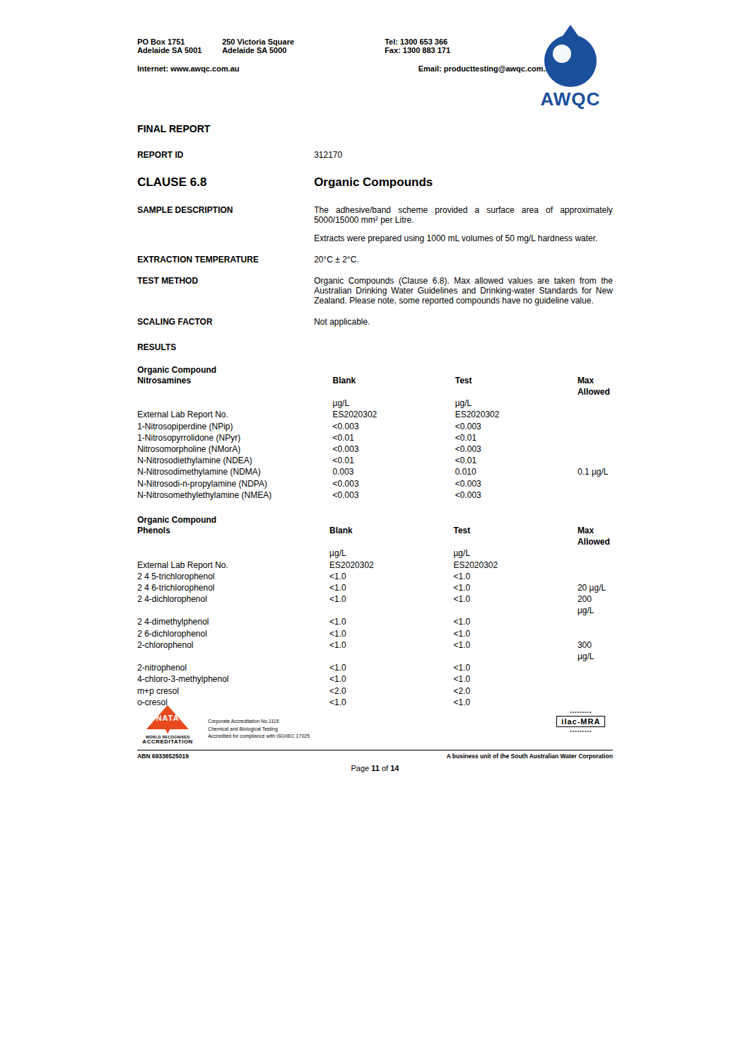| PO Box 1751 | 250 Victoria Square | Tel: 1300 653 366 |
| Adelaide SA 5001 | Adelaide SA 5000 | Fax: 1300 883 171 |
Internet: www.awqc.com.au Email: producttesting@awqc.com.au
AWQC
FINAL REPORT
REPORT ID
312170
CLAUSE 6.8
Organic Compounds
SAMPLE DESCRIPTION
The adhesive/band scheme provided a surface area of approximately 5000/15000 mm² per Litre.
Extracts were prepared using 1000 mL volumes of 50 mg/L hardness water.
EXTRACTION TEMPERATURE
20°C ± 2°C.
TEST METHOD
Organic Compounds (Clause 6.8). Max allowed values are taken from the Australian Drinking Water Guidelines and Drinking-water Standards for New Zealand. Please note, some reported compounds have no guideline value.
SCALING FACTOR
Not applicable.
RESULTS
Organic Compound
| Nitrosamines | Blank | Test | Max Allowed |
| --- | --- | --- | --- |
| | µg/L | µg/L | |
| External Lab Report No. | ES2020302 | ES2020302 | |
| 1-Nitrosopiperdine (NPip) | <0.003 | <0.003 | |
| 1-Nitrosopyrrolidone (NPyr) | <0.01 | <0.01 | |
| Nitrosomorpholine (NMorA) | <0.003 | <0.003 | |
| N-Nitrosodiethylamine (NDEA) | <0.01 | <0.01 | |
| N-Nitrosodimethylamine (NDMA) | 0.003 | 0.010 | 0.1 µg/L |
| N-Nitrosodi-n-propylamine (NDPA) | <0.003 | <0.003 | |
| N-Nitrosomethylethylamine (NMEA) | <0.003 | <0.003 | |
Organic Compound
| Phenols | Blank | Test | Max Allowed |
| --- | --- | --- | --- |
| | µg/L | µg/L | |
| External Lab Report No. | ES2020302 | ES2020302 | |
| 2 4 5-trichlorophenol | <1.0 | <1.0 | |
| 2 4 6-trichlorophenol | <1.0 | <1.0 | 20 µg/L |
| 2 4-dichlorophenol | <1.0 | <1.0 | 200 µg/L |
| 2 4-dimethylphenol | <1.0 | <1.0 | |
| 2 6-dichlorophenol | <1.0 | <1.0 | |
| 2-chlorophenol | <1.0 | <1.0 | 300 µg/L |
| 2-nitrophenol | <1.0 | <1.0 | |
| 4-chloro-3-methylphenol | <1.0 | <1.0 | |
| m+p cresol | <2.0 | <2.0 | |
| o-cresol | <1.0 | <1.0 | |
NATA
▼
WORLD RECOGNISED
ACCREDITATION
Corporate Accreditation No.1115
Chemical and Biological Testing
Accredited for compliance with ISO/IEC 17025
•••••••••
ilac-MRA
•••••••••
ABN 69336525019 A business unit of the South Australian Water Corporation
Page 11 of 14